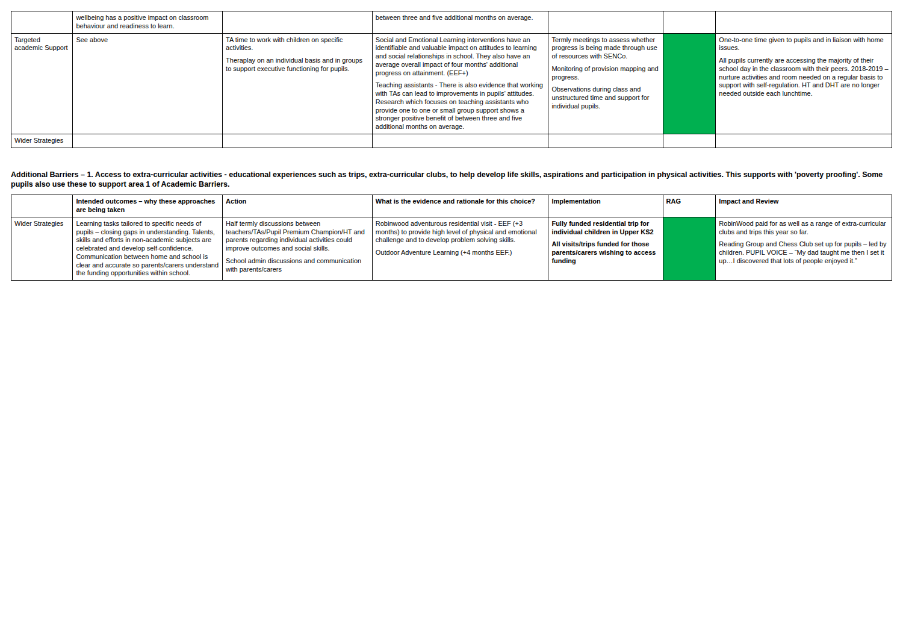| | wellbeing has a positive impact on classroom behaviour and readiness to learn. | | between three and five additional months on average. | | | |
| Targeted academic Support | See above | TA time to work with children on specific activities. Theraplay on an individual basis and in groups to support executive functioning for pupils. | Social and Emotional Learning interventions have an identifiable and valuable impact on attitudes to learning and social relationships in school. They also have an average overall impact of four months' additional progress on attainment. (EEF+) Teaching assistants - There is also evidence that working with TAs can lead to improvements in pupils’ attitudes. Research which focuses on teaching assistants who provide one to one or small group support shows a stronger positive benefit of between three and five additional months on average. | Termly meetings to assess whether progress is being made through use of resources with SENCo. Monitoring of provision mapping and progress. Observations during class and unstructured time and support for individual pupils. | | One-to-one time given to pupils and in liaison with home issues. All pupils currently are accessing the majority of their school day in the classroom with their peers. 2018-2019 – nurture activities and room needed on a regular basis to support with self-regulation. HT and DHT are no longer needed outside each lunchtime. |
| Wider Strategies | | | | | | |
Additional Barriers – 1. Access to extra-curricular activities - educational experiences such as trips, extra-curricular clubs, to help develop life skills, aspirations and participation in physical activities. This supports with 'poverty proofing'. Some pupils also use these to support area 1 of Academic Barriers.
| | Intended outcomes – why these approaches are being taken | Action | What is the evidence and rationale for this choice? | Implementation | RAG | Impact and Review |
| --- | --- | --- | --- | --- | --- | --- |
| Wider Strategies | Learning tasks tailored to specific needs of pupils – closing gaps in understanding. Talents, skills and efforts in non-academic subjects are celebrated and develop self-confidence. Communication between home and school is clear and accurate so parents/carers understand the funding opportunities within school. | Half termly discussions between teachers/TAs/Pupil Premium Champion/HT and parents regarding individual activities could improve outcomes and social skills. School admin discussions and communication with parents/carers | Robinwood adventurous residential visit - EEF (+3 months) to provide high level of physical and emotional challenge and to develop problem solving skills. Outdoor Adventure Learning (+4 months EEF.) | Fully funded residential trip for individual children in Upper KS2 All visits/trips funded for those parents/carers wishing to access funding | | RobinWood paid for as well as a range of extra-curricular clubs and trips this year so far. Reading Group and Chess Club set up for pupils – led by children. PUPIL VOICE – “My dad taught me then I set it up…I discovered that lots of people enjoyed it.” |